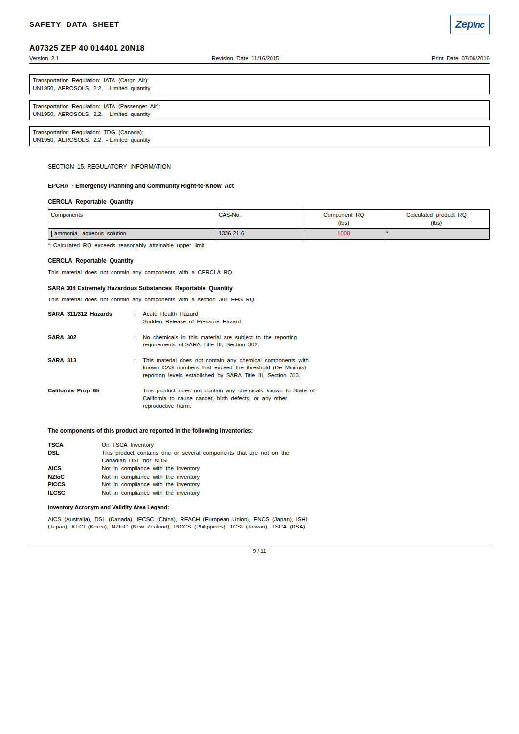Zep Inc
SAFETY DATA SHEET
A07325 ZEP 40 014401 20N18
Version 2.1 Revision Date 11/16/2015 Print Date 07/06/2016
Transportation Regulation: IATA (Cargo Air):
UN1950, AEROSOLS, 2.2, - Limited quantity
Transportation Regulation: IATA (Passenger Air):
UN1950, AEROSOLS, 2.2, - Limited quantity
Transportation Regulation: TDG (Canada):
UN1950, AEROSOLS, 2.2, - Limited quantity
SECTION 15. REGULATORY INFORMATION
EPCRA - Emergency Planning and Community Right-to-Know Act
CERCLA Reportable Quantity
| Components | CAS-No. | Component RQ (lbs) | Calculated product RQ (lbs) |
| --- | --- | --- | --- |
| ammonia, aqueous solution | 1336-21-6 | 1000 | * |
*: Calculated RQ exceeds reasonably attainable upper limit.
CERCLA Reportable Quantity
This material does not contain any components with a CERCLA RQ.
SARA 304 Extremely Hazardous Substances Reportable Quantity
This material does not contain any components with a section 304 EHS RQ.
| SARA 311/312 Hazards | : | Acute Health Hazard Sudden Release of Pressure Hazard |
| SARA 302 | : | No chemicals in this material are subject to the reporting requirements of SARA Title III, Section 302. |
| SARA 313 | : | This material does not contain any chemical components with known CAS numbers that exceed the threshold (De Minimis) reporting levels established by SARA Title III, Section 313. |
| California Prop 65 | | This product does not contain any chemicals known to State of California to cause cancer, birth defects, or any other reproductive harm. |
The components of this product are reported in the following inventories:
| TSCA | On TSCA Inventory |
| DSL | This product contains one or several components that are not on the Canadian DSL nor NDSL. |
| AICS | Not in compliance with the inventory |
| NZIoC | Not in compliance with the inventory |
| PICCS | Not in compliance with the inventory |
| IECSC | Not in compliance with the inventory |
Inventory Acronym and Validity Area Legend:
AICS (Australia), DSL (Canada), IECSC (China), REACH (European Union), ENCS (Japan), ISHL
(Japan), KECI (Korea), NZIoC (New Zealand), PICCS (Philippines), TCSI (Taiwan), TSCA (USA)
9 / 11